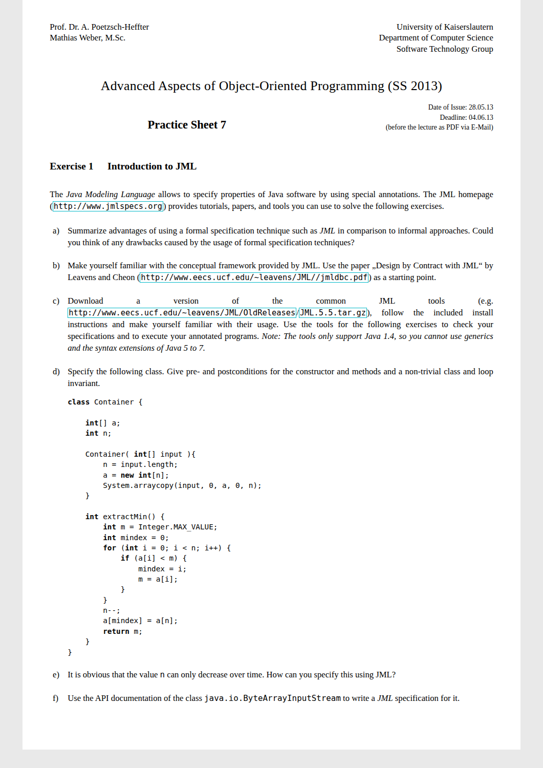Prof. Dr. A. Poetzsch-Heffter
Mathias Weber, M.Sc.
University of Kaiserslautern
Department of Computer Science
Software Technology Group
Advanced Aspects of Object-Oriented Programming (SS 2013)
Practice Sheet 7
Date of Issue: 28.05.13
Deadline: 04.06.13
(before the lecture as PDF via E-Mail)
Exercise 1 Introduction to JML
The Java Modeling Language allows to specify properties of Java software by using special annotations. The JML homepage (http://www.jmlspecs.org) provides tutorials, papers, and tools you can use to solve the following exercises.
Summarize advantages of using a formal specification technique such as JML in comparison to informal approaches. Could you think of any drawbacks caused by the usage of formal specification techniques?
Make yourself familiar with the conceptual framework provided by JML. Use the paper „Design by Contract with JML“ by Leavens and Cheon (http://www.eecs.ucf.edu/~leavens/JML//jmldbc.pdf) as a starting point.
Download a version of the common JML tools (e.g. http://www.eecs.ucf.edu/~leavens/JML/OldReleases/JML.5.5.tar.gz), follow the included install instructions and make yourself familiar with their usage. Use the tools for the following exercises to check your specifications and to execute your annotated programs. Note: The tools only support Java 1.4, so you cannot use generics and the syntax extensions of Java 5 to 7.
Specify the following class. Give pre- and postconditions for the constructor and methods and a non-trivial class and loop invariant.
class Container {

    int[] a;
    int n;

    Container( int[] input ){
        n = input.length;
        a = new int[n];
        System.arraycopy(input, 0, a, 0, n);
    }

    int extractMin() {
        int m = Integer.MAX_VALUE;
        int mindex = 0;
        for (int i = 0; i < n; i++) {
            if (a[i] < m) {
                mindex = i;
                m = a[i];
            }
        }
        n--;
        a[mindex] = a[n];
        return m;
    }
}
It is obvious that the value n can only decrease over time. How can you specify this using JML?
Use the API documentation of the class java.io.ByteArrayInputStream to write a JML specification for it.